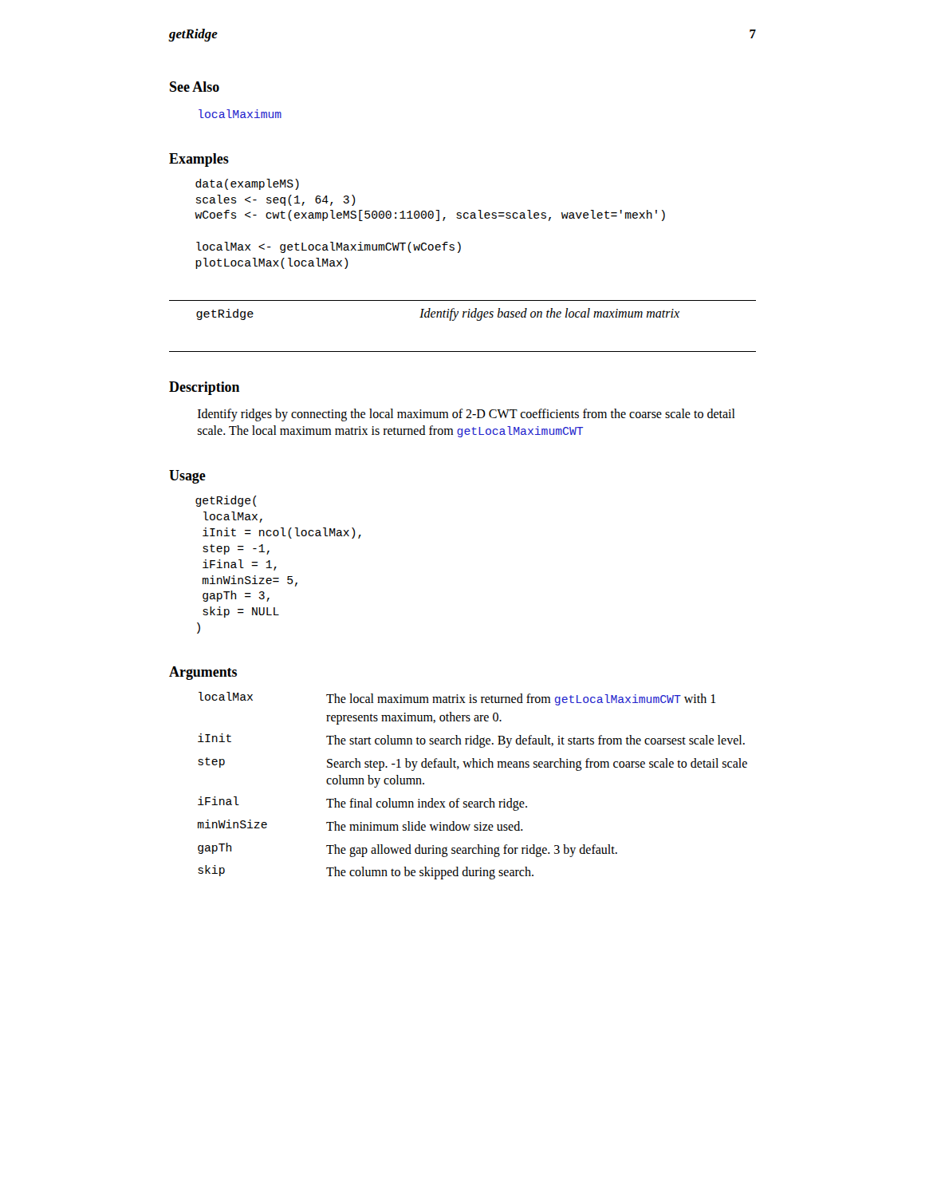getRidge 7
See Also
localMaximum
Examples
data(exampleMS)
scales <- seq(1, 64, 3)
wCoefs <- cwt(exampleMS[5000:11000], scales=scales, wavelet='mexh')

localMax <- getLocalMaximumCWT(wCoefs)
plotLocalMax(localMax)
getRidge Identify ridges based on the local maximum matrix
Description
Identify ridges by connecting the local maximum of 2-D CWT coefficients from the coarse scale to detail scale. The local maximum matrix is returned from getLocalMaximumCWT
Usage
getRidge(
 localMax,
 iInit = ncol(localMax),
 step = -1,
 iFinal = 1,
 minWinSize= 5,
 gapTh = 3,
 skip = NULL
)
Arguments
localMax
The local maximum matrix is returned from getLocalMaximumCWT with 1 represents maximum, others are 0.
iInit
The start column to search ridge. By default, it starts from the coarsest scale level.
step
Search step. -1 by default, which means searching from coarse scale to detail scale column by column.
iFinal
The final column index of search ridge.
minWinSize
The minimum slide window size used.
gapTh
The gap allowed during searching for ridge. 3 by default.
skip
The column to be skipped during search.